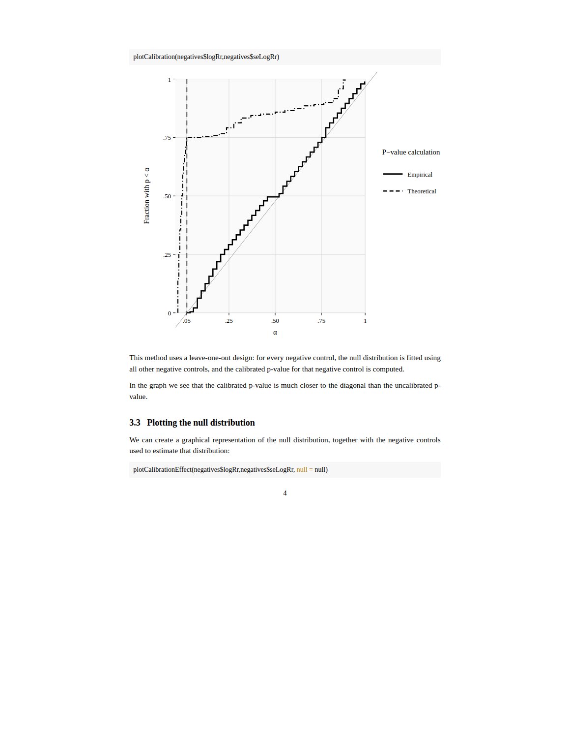plotCalibration(negatives$logRr,negatives$seLogRr)
0 .25 .50 .75 1 .05 .25 .50 .75 1 α Fraction with p < α P−value calculation Empirical Theoretical
This method uses a leave-one-out design: for every negative control, the null distribution is fitted using all other negative controls, and the calibrated p-value for that negative control is computed.
In the graph we see that the calibrated p-value is much closer to the diagonal than the uncalibrated p-value.
3.3 Plotting the null distribution
We can create a graphical representation of the null distribution, together with the negative controls used to estimate that distribution:
plotCalibrationEffect(negatives$logRr,negatives$seLogRr, null = null)
4